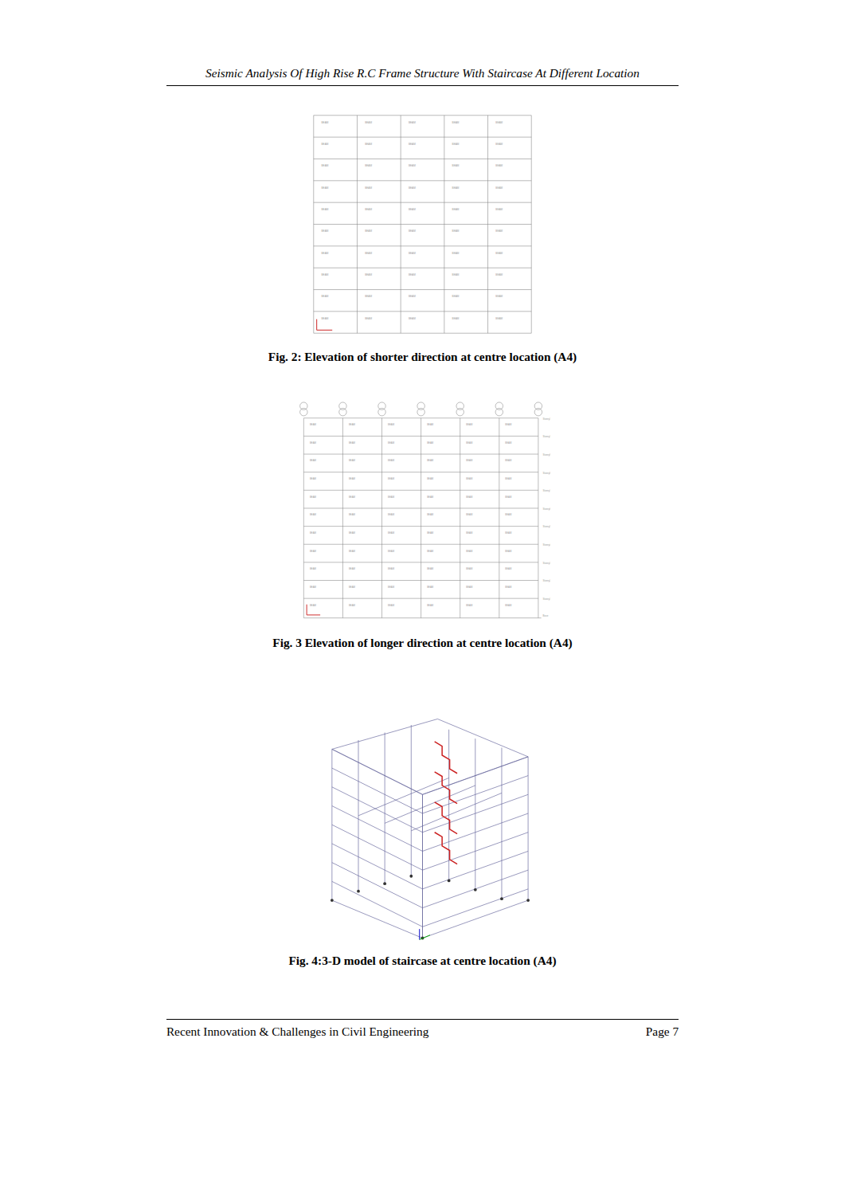Seismic Analysis Of High Rise R.C Frame Structure With Staircase At Different Location
Fig. 2: Elevation of shorter direction at centre location (A4)
Fig. 3 Elevation of longer direction at centre location (A4)
Fig. 4:3-D model of staircase at centre location (A4)
Recent Innovation & Challenges in Civil Engineering
Page 7